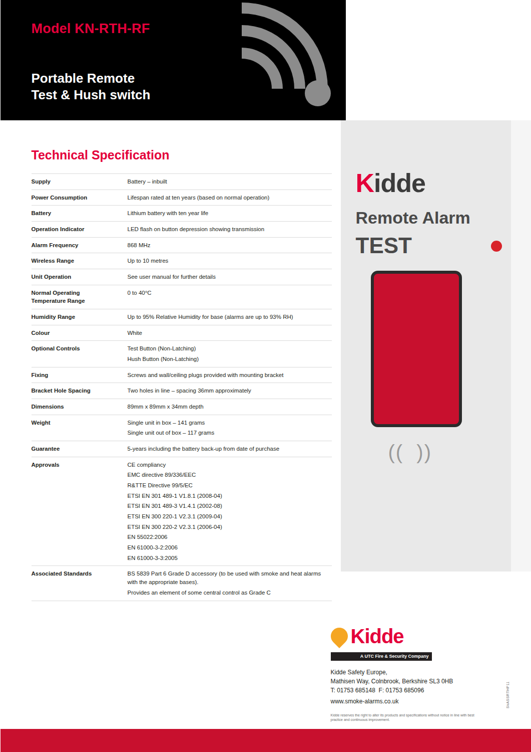Model KN-RTH-RF
Portable Remote
Test & Hush switch
Kidde
Remote Alarm
TEST
(( ))
Technical Specification
| Supply | Battery – inbuilt |
| Power Consumption | Lifespan rated at ten years (based on normal operation) |
| Battery | Lithium battery with ten year life |
| Operation Indicator | LED flash on button depression showing transmission |
| Alarm Frequency | 868 MHz |
| Wireless Range | Up to 10 metres |
| Unit Operation | See user manual for further details |
| Normal Operating Temperature Range | 0 to 40°C |
| Humidity Range | Up to 95% Relative Humidity for base (alarms are up to 93% RH) |
| Colour | White |
| Optional Controls | Test Button (Non-Latching) Hush Button (Non-Latching) |
| Fixing | Screws and wall/ceiling plugs provided with mounting bracket |
| Bracket Hole Spacing | Two holes in line – spacing 36mm approximately |
| Dimensions | 89mm x 89mm x 34mm depth |
| Weight | Single unit in box – 141 grams Single unit out of box – 117 grams |
| Guarantee | 5-years including the battery back-up from date of purchase |
| Approvals | CE compliancy EMC directive 89/336/EEC R&TTE Directive 99/5/EC ETSI EN 301 489-1 V1.8.1 (2008-04) ETSI EN 301 489-3 V1.4.1 (2002-08) ETSI EN 300 220-1 V2.3.1 (2009-04) ETSI EN 300 220-2 V2.3.1 (2006-04) EN 55022:2006 EN 61000-3-2:2006 EN 61000-3-3:2005 |
| Associated Standards | BS 5839 Part 6 Grade D accessory (to be used with smoke and heat alarms with the appropriate bases). Provides an element of some central control as Grade C |
Kidde A UTC Fire & Security Company
Kidde Safety Europe,
Mathisen Way, Colnbrook, Berkshire SL3 0HB
T: 01753 685148 F: 01753 685096
www.smoke-alarms.co.uk
Kidde reserves the right to alter its products and specifications without notice in line with best practice and continuous improvement.
SkASSRTHP11